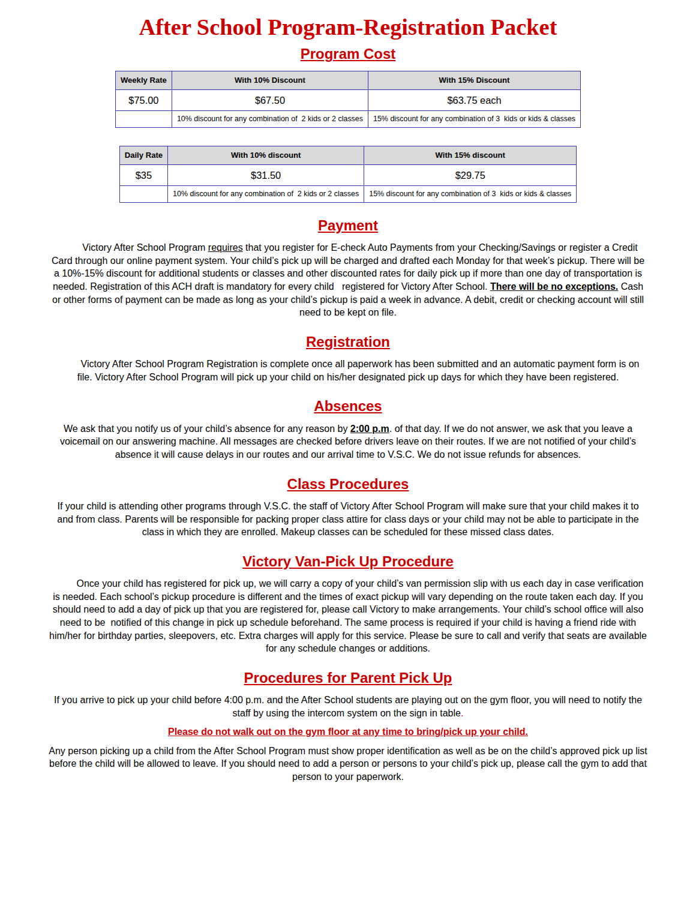After School Program-Registration Packet
Program Cost
| Weekly Rate | With 10% Discount | With 15% Discount |
| --- | --- | --- |
| $75.00 | $67.50 | $63.75 each |
| | 10% discount for any combination of 2 kids or 2 classes | 15% discount for any combination of 3 kids or kids & classes |
| Daily Rate | With 10% discount | With 15% discount |
| --- | --- | --- |
| $35 | $31.50 | $29.75 |
| | 10% discount for any combination of 2 kids or 2 classes | 15% discount for any combination of 3 kids or kids & classes |
Payment
Victory After School Program requires that you register for E-check Auto Payments from your Checking/Savings or register a Credit Card through our online payment system. Your child’s pick up will be charged and drafted each Monday for that week’s pickup. There will be a 10%-15% discount for additional students or classes and other discounted rates for daily pick up if more than one day of transportation is needed. Registration of this ACH draft is mandatory for every child registered for Victory After School. There will be no exceptions. Cash or other forms of payment can be made as long as your child’s pickup is paid a week in advance. A debit, credit or checking account will still need to be kept on file.
Registration
Victory After School Program Registration is complete once all paperwork has been submitted and an automatic payment form is on file. Victory After School Program will pick up your child on his/her designated pick up days for which they have been registered.
Absences
We ask that you notify us of your child’s absence for any reason by 2:00 p.m. of that day. If we do not answer, we ask that you leave a voicemail on our answering machine. All messages are checked before drivers leave on their routes. If we are not notified of your child’s absence it will cause delays in our routes and our arrival time to V.S.C. We do not issue refunds for absences.
Class Procedures
If your child is attending other programs through V.S.C. the staff of Victory After School Program will make sure that your child makes it to and from class. Parents will be responsible for packing proper class attire for class days or your child may not be able to participate in the class in which they are enrolled. Makeup classes can be scheduled for these missed class dates.
Victory Van-Pick Up Procedure
Once your child has registered for pick up, we will carry a copy of your child’s van permission slip with us each day in case verification is needed. Each school’s pickup procedure is different and the times of exact pickup will vary depending on the route taken each day. If you should need to add a day of pick up that you are registered for, please call Victory to make arrangements. Your child’s school office will also need to be notified of this change in pick up schedule beforehand. The same process is required if your child is having a friend ride with him/her for birthday parties, sleepovers, etc. Extra charges will apply for this service. Please be sure to call and verify that seats are available for any schedule changes or additions.
Procedures for Parent Pick Up
If you arrive to pick up your child before 4:00 p.m. and the After School students are playing out on the gym floor, you will need to notify the staff by using the intercom system on the sign in table.
Please do not walk out on the gym floor at any time to bring/pick up your child.
Any person picking up a child from the After School Program must show proper identification as well as be on the child’s approved pick up list before the child will be allowed to leave. If you should need to add a person or persons to your child’s pick up, please call the gym to add that person to your paperwork.